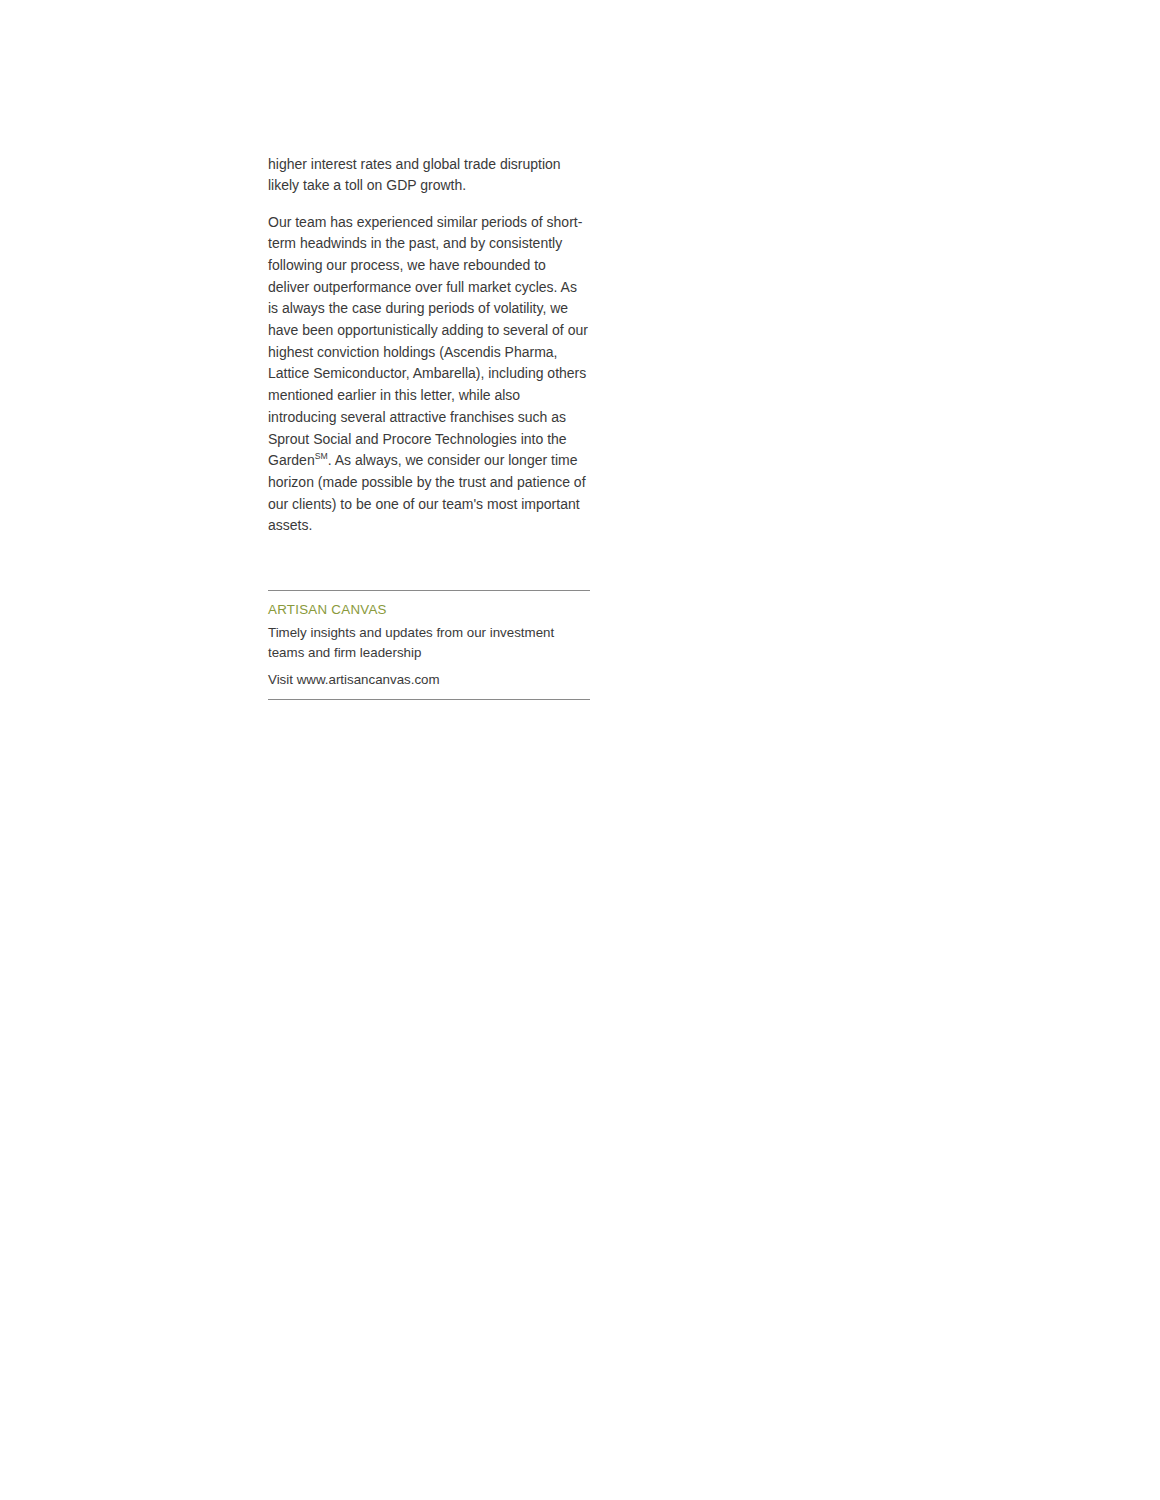higher interest rates and global trade disruption likely take a toll on GDP growth.
Our team has experienced similar periods of short-term headwinds in the past, and by consistently following our process, we have rebounded to deliver outperformance over full market cycles. As is always the case during periods of volatility, we have been opportunistically adding to several of our highest conviction holdings (Ascendis Pharma, Lattice Semiconductor, Ambarella), including others mentioned earlier in this letter, while also introducing several attractive franchises such as Sprout Social and Procore Technologies into the GardenSM. As always, we consider our longer time horizon (made possible by the trust and patience of our clients) to be one of our team's most important assets.
ARTISAN CANVAS
Timely insights and updates from our investment teams and firm leadership
Visit www.artisancanvas.com